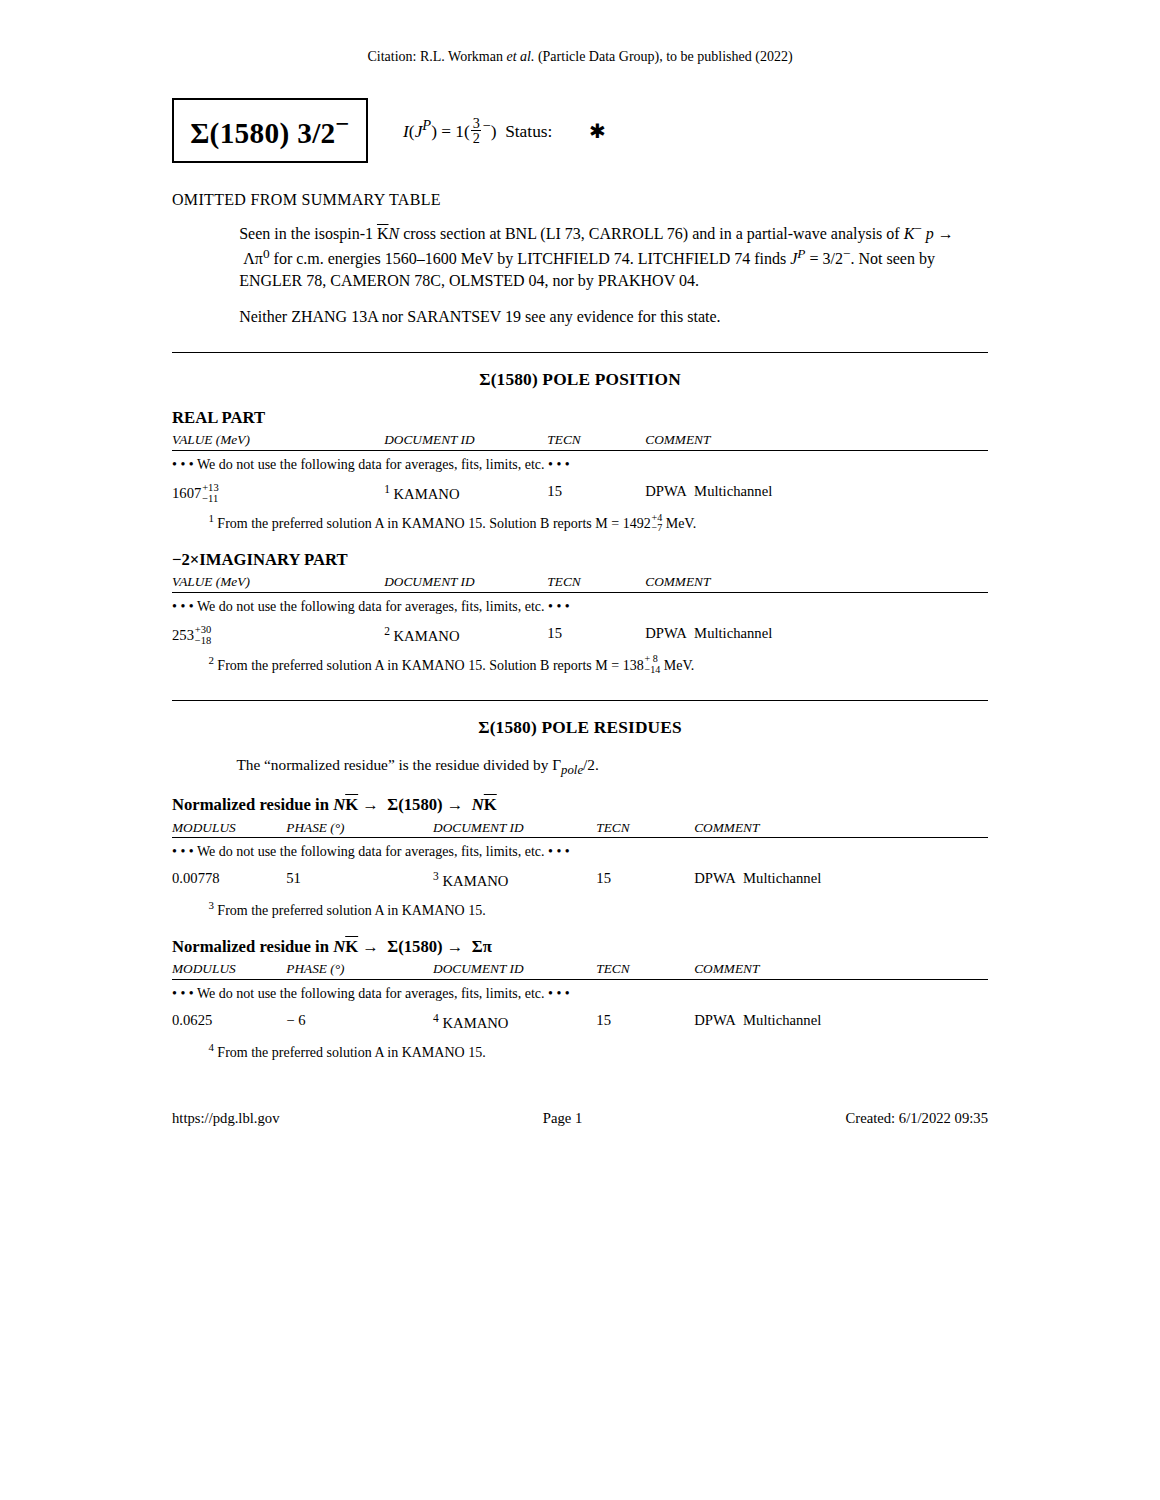Citation: R.L. Workman et al. (Particle Data Group), to be published (2022)
Σ(1580) 3/2−
I(JP) = 1(32−) Status: ✱
OMITTED FROM SUMMARY TABLE
Seen in the isospin-1 KN cross section at BNL (LI 73, CARROLL 76) and in a partial-wave analysis of K− p → Λπ0 for c.m. energies 1560–1600 MeV by LITCHFIELD 74. LITCHFIELD 74 finds JP = 3/2−. Not seen by ENGLER 78, CAMERON 78C, OLMSTED 04, nor by PRAKHOV 04.
Neither ZHANG 13A nor SARANTSEV 19 see any evidence for this state.
Σ(1580) POLE POSITION
REAL PART
| VALUE (MeV) | DOCUMENT ID | TECN | COMMENT |
| --- | --- | --- | --- |
| • • • We do not use the following data for averages, fits, limits, etc. • • • |
| 1607 +13 −11 | 1 KAMANO | 15 | DPWA Multichannel |
1 From the preferred solution A in KAMANO 15. Solution B reports M = 1492+4−7 MeV.
−2×IMAGINARY PART
| VALUE (MeV) | DOCUMENT ID | TECN | COMMENT |
| --- | --- | --- | --- |
| • • • We do not use the following data for averages, fits, limits, etc. • • • |
| 253 +30 −18 | 2 KAMANO | 15 | DPWA Multichannel |
2 From the preferred solution A in KAMANO 15. Solution B reports M = 138+ 8−14 MeV.
Σ(1580) POLE RESIDUES
The “normalized residue” is the residue divided by Γpole/2.
Normalized residue in NK → Σ(1580) → NK
| MODULUS | PHASE (°) | DOCUMENT ID | TECN | COMMENT |
| --- | --- | --- | --- | --- |
| • • • We do not use the following data for averages, fits, limits, etc. • • • |
| 0.00778 | 51 | 3 KAMANO | 15 | DPWA Multichannel |
3 From the preferred solution A in KAMANO 15.
Normalized residue in NK → Σ(1580) → Σπ
| MODULUS | PHASE (°) | DOCUMENT ID | TECN | COMMENT |
| --- | --- | --- | --- | --- |
| • • • We do not use the following data for averages, fits, limits, etc. • • • |
| 0.0625 | − 6 | 4 KAMANO | 15 | DPWA Multichannel |
4 From the preferred solution A in KAMANO 15.
https://pdg.lbl.gov Page 1 Created: 6/1/2022 09:35